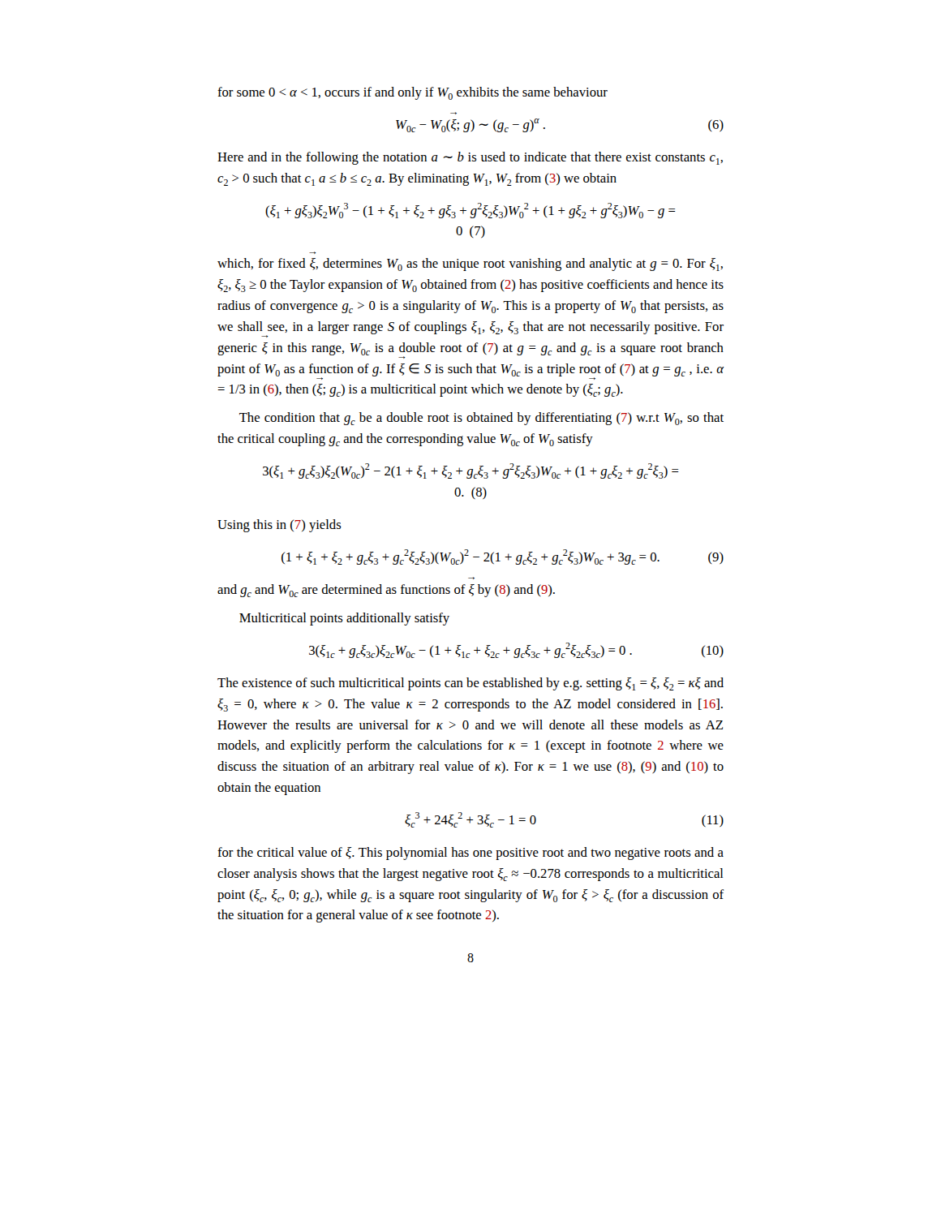for some 0 < α < 1, occurs if and only if W0 exhibits the same behaviour
W0c − W0(→ξ; g) ∼ (gc − g)α . (6)
Here and in the following the notation a ∼ b is used to indicate that there exist constants c1, c2 > 0 such that c1 a ≤ b ≤ c2 a. By eliminating W1, W2 from (3) we obtain
(ξ1 + gξ3)ξ2W03 − (1 + ξ1 + ξ2 + gξ3 + g2ξ2ξ3)W02 + (1 + gξ2 + g2ξ3)W0 − g = 0 (7)
which, for fixed →ξ, determines W0 as the unique root vanishing and analytic at g = 0. For ξ1, ξ2, ξ3 ≥ 0 the Taylor expansion of W0 obtained from (2) has positive coefficients and hence its radius of convergence gc > 0 is a singularity of W0. This is a property of W0 that persists, as we shall see, in a larger range S of couplings ξ1, ξ2, ξ3 that are not necessarily positive. For generic →ξ in this range, W0c is a double root of (7) at g = gc and gc is a square root branch point of W0 as a function of g. If →ξ ∈ S is such that W0c is a triple root of (7) at g = gc , i.e. α = 1/3 in (6), then (→ξ; gc) is a multicritical point which we denote by (→ξc; gc).
The condition that gc be a double root is obtained by differentiating (7) w.r.t W0, so that the critical coupling gc and the corresponding value W0c of W0 satisfy
3(ξ1 + gcξ3)ξ2(W0c)2 − 2(1 + ξ1 + ξ2 + gcξ3 + g2ξ2ξ3)W0c + (1 + gcξ2 + gc2ξ3) = 0. (8)
Using this in (7) yields
(1 + ξ1 + ξ2 + gcξ3 + gc2ξ2ξ3)(W0c)2 − 2(1 + gcξ2 + gc2ξ3)W0c + 3gc = 0. (9)
and gc and W0c are determined as functions of →ξ by (8) and (9).
Multicritical points additionally satisfy
3(ξ1c + gcξ3c)ξ2cW0c − (1 + ξ1c + ξ2c + gcξ3c + gc2ξ2cξ3c) = 0 . (10)
The existence of such multicritical points can be established by e.g. setting ξ1 = ξ, ξ2 = κξ and ξ3 = 0, where κ > 0. The value κ = 2 corresponds to the AZ model considered in [16]. However the results are universal for κ > 0 and we will denote all these models as AZ models, and explicitly perform the calculations for κ = 1 (except in footnote 2 where we discuss the situation of an arbitrary real value of κ). For κ = 1 we use (8), (9) and (10) to obtain the equation
ξc3 + 24ξc2 + 3ξc − 1 = 0 (11)
for the critical value of ξ. This polynomial has one positive root and two negative roots and a closer analysis shows that the largest negative root ξc ≈ −0.278 corresponds to a multicritical point (ξc, ξc, 0; gc), while gc is a square root singularity of W0 for ξ > ξc (for a discussion of the situation for a general value of κ see footnote 2).
8